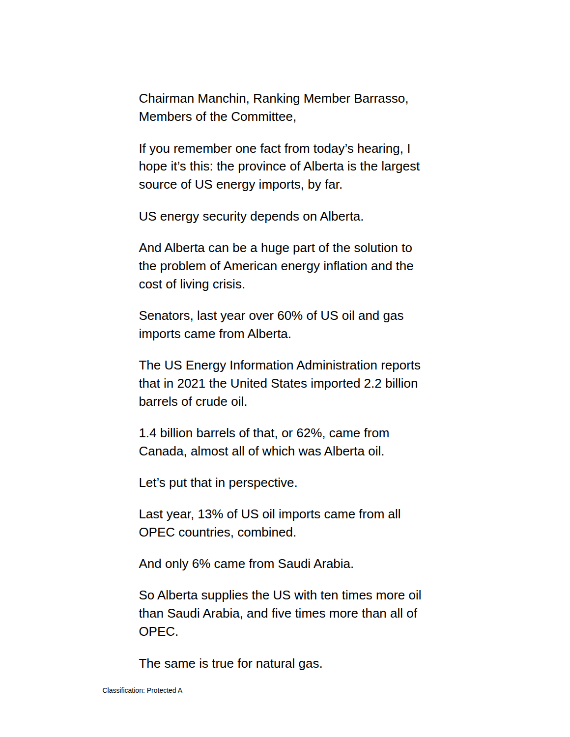Chairman Manchin, Ranking Member Barrasso, Members of the Committee,
If you remember one fact from today’s hearing, I hope it’s this: the province of Alberta is the largest source of US energy imports, by far.
US energy security depends on Alberta.
And Alberta can be a huge part of the solution to the problem of American energy inflation and the cost of living crisis.
Senators, last year over 60% of US oil and gas imports came from Alberta.
The US Energy Information Administration reports that in 2021 the United States imported 2.2 billion barrels of crude oil.
1.4 billion barrels of that, or 62%, came from Canada, almost all of which was Alberta oil.
Let’s put that in perspective.
Last year, 13% of US oil imports came from all OPEC countries, combined.
And only 6% came from Saudi Arabia.
So Alberta supplies the US with ten times more oil than Saudi Arabia, and five times more than all of OPEC.
The same is true for natural gas.
Classification: Protected A